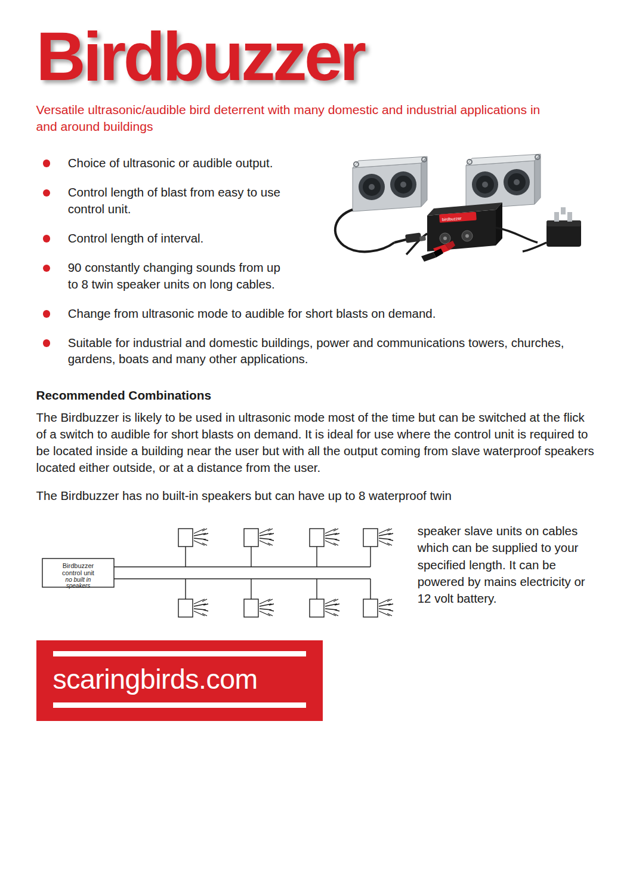Birdbuzzer
Versatile ultrasonic/audible bird deterrent with many domestic and industrial applications in and around buildings
birdbuzzer
Choice of ultrasonic or audible output.
Control length of blast from easy to use control unit.
Control length of interval.
90 constantly changing sounds from up to 8 twin speaker units on long cables.
Change from ultrasonic mode to audible for short blasts on demand.
Suitable for industrial and domestic buildings, power and communications towers, churches, gardens, boats and many other applications.
Recommended Combinations
The Birdbuzzer is likely to be used in ultrasonic mode most of the time but can be switched at the flick of a switch to audible for short blasts on demand. It is ideal for use where the control unit is required to be located inside a building near the user but with all the output coming from slave waterproof speakers located either outside, or at a distance from the user.
The Birdbuzzer has no built-in speakers but can have up to 8 waterproof twin
Birdbuzzer control unit no built in speakers
speaker slave units on cables which can be supplied to your specified length. It can be powered by mains electricity or 12 volt battery.
scaringbirds.com